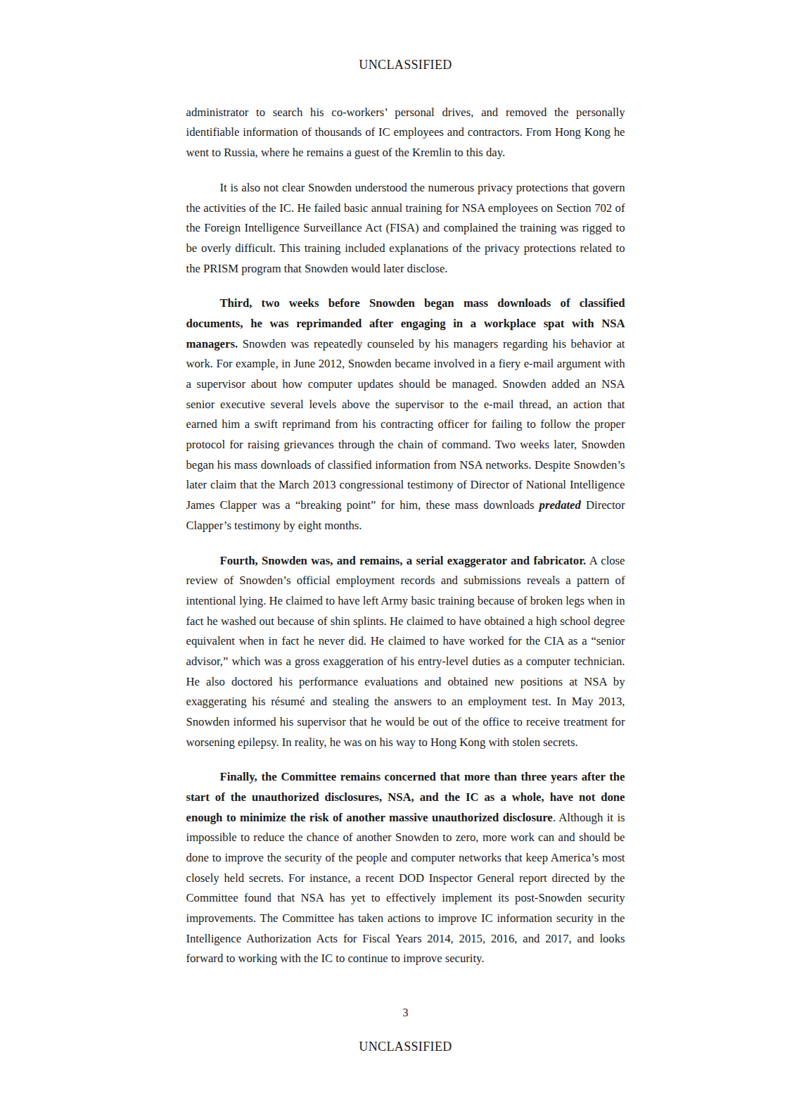UNCLASSIFIED
administrator to search his co-workers’ personal drives, and removed the personally identifiable information of thousands of IC employees and contractors. From Hong Kong he went to Russia, where he remains a guest of the Kremlin to this day.
It is also not clear Snowden understood the numerous privacy protections that govern the activities of the IC. He failed basic annual training for NSA employees on Section 702 of the Foreign Intelligence Surveillance Act (FISA) and complained the training was rigged to be overly difficult. This training included explanations of the privacy protections related to the PRISM program that Snowden would later disclose.
Third, two weeks before Snowden began mass downloads of classified documents, he was reprimanded after engaging in a workplace spat with NSA managers. Snowden was repeatedly counseled by his managers regarding his behavior at work. For example, in June 2012, Snowden became involved in a fiery e-mail argument with a supervisor about how computer updates should be managed. Snowden added an NSA senior executive several levels above the supervisor to the e-mail thread, an action that earned him a swift reprimand from his contracting officer for failing to follow the proper protocol for raising grievances through the chain of command. Two weeks later, Snowden began his mass downloads of classified information from NSA networks. Despite Snowden’s later claim that the March 2013 congressional testimony of Director of National Intelligence James Clapper was a “breaking point” for him, these mass downloads predated Director Clapper’s testimony by eight months.
Fourth, Snowden was, and remains, a serial exaggerator and fabricator. A close review of Snowden’s official employment records and submissions reveals a pattern of intentional lying. He claimed to have left Army basic training because of broken legs when in fact he washed out because of shin splints. He claimed to have obtained a high school degree equivalent when in fact he never did. He claimed to have worked for the CIA as a “senior advisor,” which was a gross exaggeration of his entry-level duties as a computer technician. He also doctored his performance evaluations and obtained new positions at NSA by exaggerating his résumé and stealing the answers to an employment test. In May 2013, Snowden informed his supervisor that he would be out of the office to receive treatment for worsening epilepsy. In reality, he was on his way to Hong Kong with stolen secrets.
Finally, the Committee remains concerned that more than three years after the start of the unauthorized disclosures, NSA, and the IC as a whole, have not done enough to minimize the risk of another massive unauthorized disclosure. Although it is impossible to reduce the chance of another Snowden to zero, more work can and should be done to improve the security of the people and computer networks that keep America’s most closely held secrets. For instance, a recent DOD Inspector General report directed by the Committee found that NSA has yet to effectively implement its post-Snowden security improvements. The Committee has taken actions to improve IC information security in the Intelligence Authorization Acts for Fiscal Years 2014, 2015, 2016, and 2017, and looks forward to working with the IC to continue to improve security.
3
UNCLASSIFIED